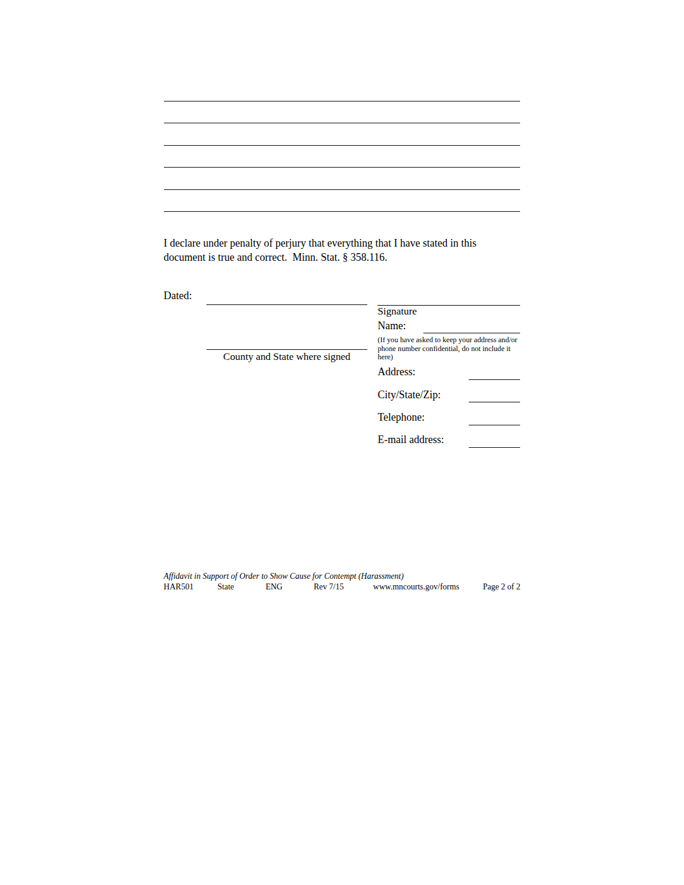I declare under penalty of perjury that everything that I have stated in this document is true and correct. Minn. Stat. § 358.116.
| Dated: | | | / Signature / |
| | County and State where signed | | / Name: / / (If you have asked to keep your address and/or phone number confidential, do not include it here) / Address: / / / City/State/Zip: / / / Telephone: / / / E-mail address: / / |
Affidavit in Support of Order to Show Cause for Contempt (Harassment)
| HAR501 | State | ENG | Rev 7/15 | www.mncourts.gov/forms | Page 2 of 2 |